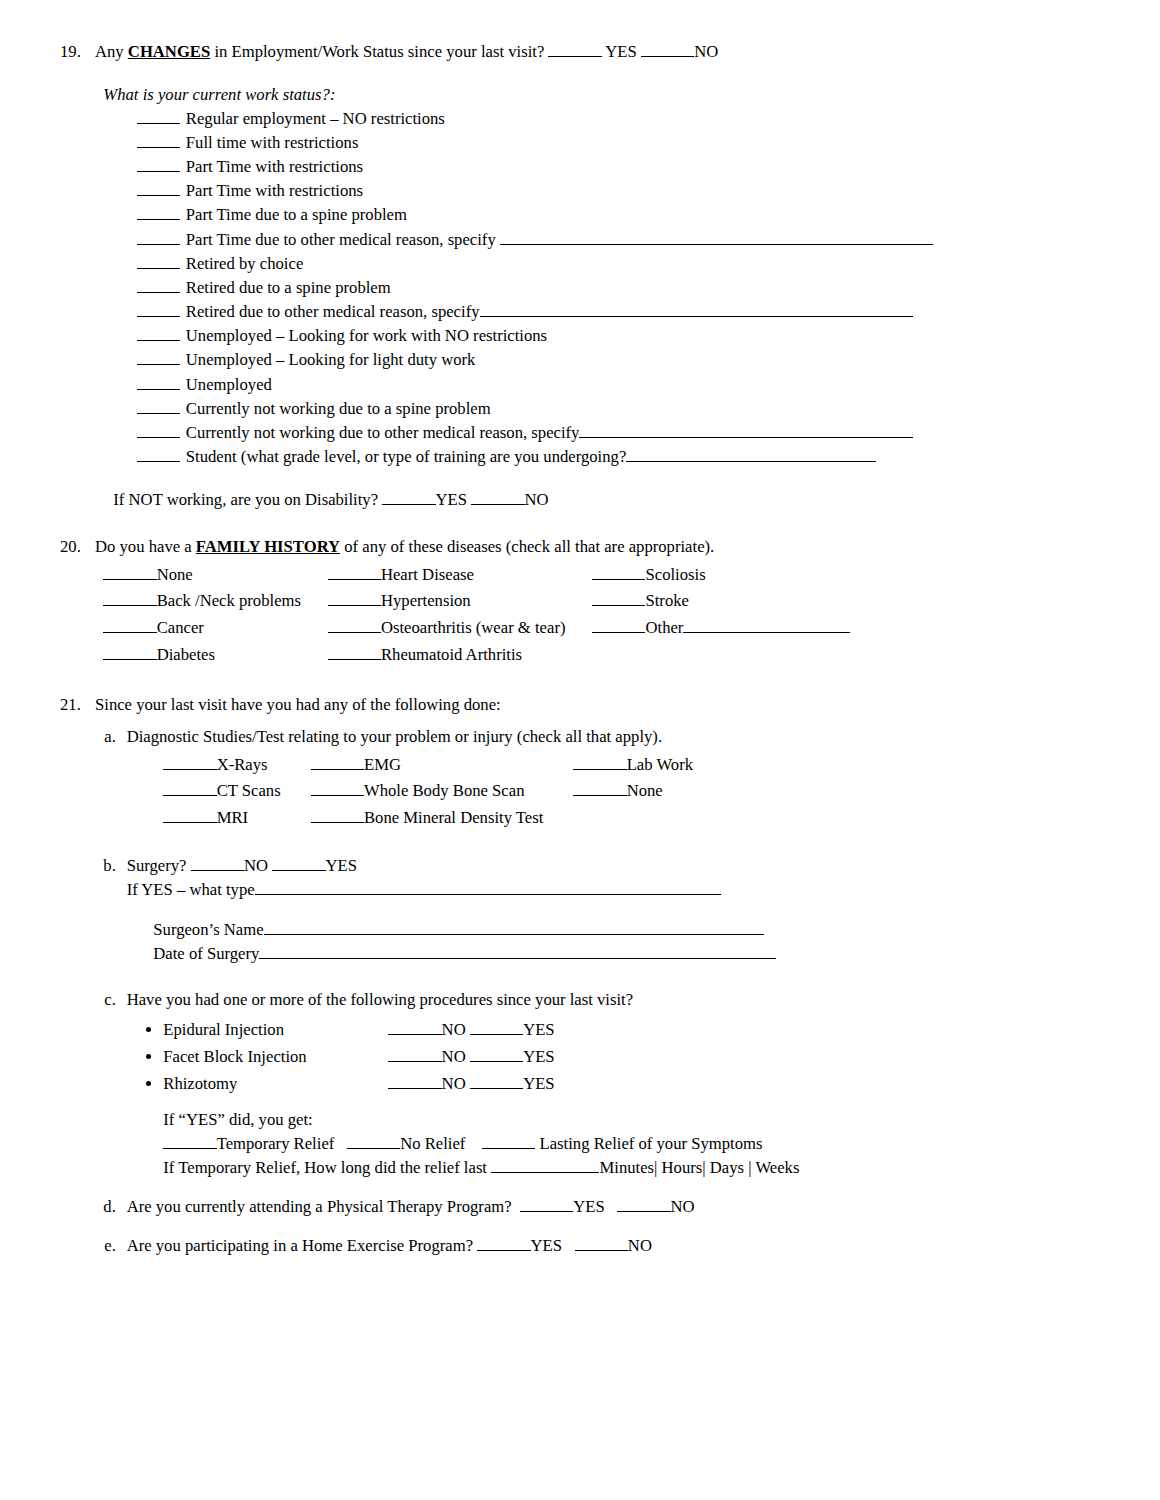19. Any CHANGES in Employment/Work Status since your last visit? YES NO
What is your current work status?:
Regular employment – NO restrictions
Full time with restrictions
Part Time with restrictions
Part Time with restrictions
Part Time due to a spine problem
Part Time due to other medical reason, specify
Retired by choice
Retired due to a spine problem
Retired due to other medical reason, specify
Unemployed – Looking for work with NO restrictions
Unemployed – Looking for light duty work
Unemployed
Currently not working due to a spine problem
Currently not working due to other medical reason, specify
Student (what grade level, or type of training are you undergoing?
If NOT working, are you on Disability? YES NO
20. Do you have a FAMILY HISTORY of any of these diseases (check all that are appropriate).
| None | Heart Disease | Scoliosis |
| Back /Neck problems | Hypertension | Stroke |
| Cancer | Osteoarthritis (wear & tear) | Other |
| Diabetes | Rheumatoid Arthritis | |
21. Since your last visit have you had any of the following done:
Diagnostic Studies/Test relating to your problem or injury (check all that apply).
| X-Rays | EMG | Lab Work |
| CT Scans | Whole Body Bone Scan | None |
| MRI | Bone Mineral Density Test | |
Surgery? NO YES
If YES – what type
Surgeon’s Name
Date of Surgery
Have you had one or more of the following procedures since your last visit?
Epidural Injection NO YES
Facet Block Injection NO YES
Rhizotomy NO YES
If “YES” did, you get:
Temporary Relief No Relief Lasting Relief of your Symptoms
If Temporary Relief, How long did the relief last Minutes| Hours| Days | Weeks
Are you currently attending a Physical Therapy Program? YES NO
Are you participating in a Home Exercise Program? YES NO